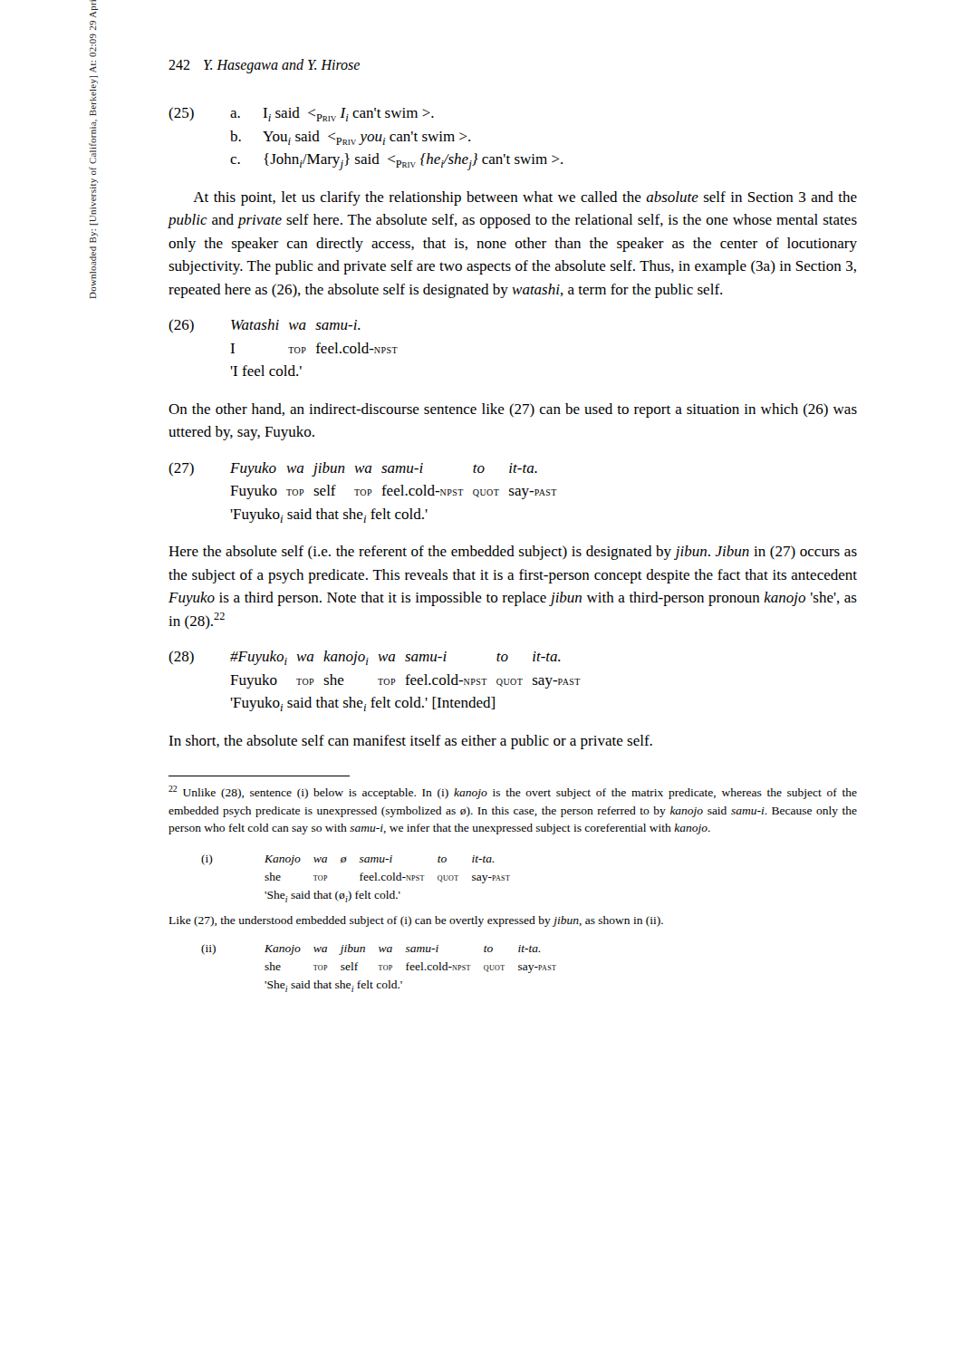Downloaded By: [University of California, Berkeley] At: 02:09 29 April 2011
242 Y. Hasegawa and Y. Hirose
| (25) | a. | I i said < Priv I i can't swim >. |
| | b. | You i said < Priv you i can't swim >. |
| | c. | {John i /Mary j } said < Priv {he i /she j } can't swim >. |
At this point, let us clarify the relationship between what we called the absolute self in Section 3 and the public and private self here. The absolute self, as opposed to the relational self, is the one whose mental states only the speaker can directly access, that is, none other than the speaker as the center of locutionary subjectivity. The public and private self are two aspects of the absolute self. Thus, in example (3a) in Section 3, repeated here as (26), the absolute self is designated by watashi, a term for the public self.
| (26) | Watashi | wa | samu-i. |
| | I | top | feel.cold- npst |
| | 'I feel cold.' |
On the other hand, an indirect-discourse sentence like (27) can be used to report a situation in which (26) was uttered by, say, Fuyuko.
| (27) | Fuyuko | wa | jibun | wa | samu-i | to | it-ta. |
| | Fuyuko | top | self | top | feel.cold- npst | quot | say- past |
| | 'Fuyuko i said that she i felt cold.' |
Here the absolute self (i.e. the referent of the embedded subject) is designated by jibun. Jibun in (27) occurs as the subject of a psych predicate. This reveals that it is a first-person concept despite the fact that its antecedent Fuyuko is a third person. Note that it is impossible to replace jibun with a third-person pronoun kanojo 'she', as in (28).22
| (28) | #Fuyuko i | wa | kanojo i | wa | samu-i | to | it-ta. |
| | Fuyuko | top | she | top | feel.cold- npst | quot | say- past |
| | 'Fuyuko i said that she i felt cold.' [Intended] |
In short, the absolute self can manifest itself as either a public or a private self.
22 Unlike (28), sentence (i) below is acceptable. In (i) kanojo is the overt subject of the matrix predicate, whereas the subject of the embedded psych predicate is unexpressed (symbolized as ø). In this case, the person referred to by kanojo said samu-i. Because only the person who felt cold can say so with samu-i, we infer that the unexpressed subject is coreferential with kanojo.
| (i) | Kanojo | wa | ø | samu-i | to | it-ta. |
| | she | top | | feel.cold- npst | quot | say- past |
| | 'She i said that (ø i ) felt cold.' |
Like (27), the understood embedded subject of (i) can be overtly expressed by jibun, as shown in (ii).
| (ii) | Kanojo | wa | jibun | wa | samu-i | to | it-ta. |
| | she | top | self | top | feel.cold- npst | quot | say- past |
| | 'She i said that she i felt cold.' |